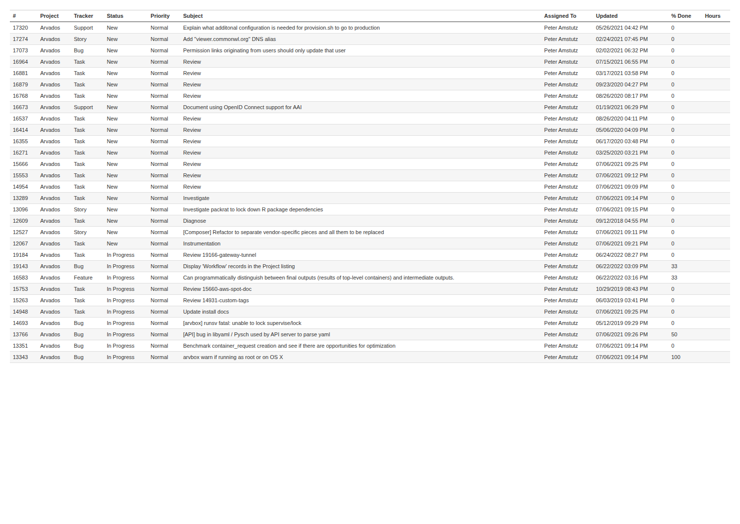| # | Project | Tracker | Status | Priority | Subject | Assigned To | Updated | % Done | Hours |
| --- | --- | --- | --- | --- | --- | --- | --- | --- | --- |
| 17320 | Arvados | Support | New | Normal | Explain what additonal configuration is needed for provision.sh to go to production | Peter Amstutz | 05/26/2021 04:42 PM | 0 | |
| 17274 | Arvados | Story | New | Normal | Add "viewer.commonwl.org" DNS alias | Peter Amstutz | 02/24/2021 07:45 PM | 0 | |
| 17073 | Arvados | Bug | New | Normal | Permission links originating from users should only update that user | Peter Amstutz | 02/02/2021 06:32 PM | 0 | |
| 16964 | Arvados | Task | New | Normal | Review | Peter Amstutz | 07/15/2021 06:55 PM | 0 | |
| 16881 | Arvados | Task | New | Normal | Review | Peter Amstutz | 03/17/2021 03:58 PM | 0 | |
| 16879 | Arvados | Task | New | Normal | Review | Peter Amstutz | 09/23/2020 04:27 PM | 0 | |
| 16768 | Arvados | Task | New | Normal | Review | Peter Amstutz | 08/26/2020 08:17 PM | 0 | |
| 16673 | Arvados | Support | New | Normal | Document using OpenID Connect support for AAI | Peter Amstutz | 01/19/2021 06:29 PM | 0 | |
| 16537 | Arvados | Task | New | Normal | Review | Peter Amstutz | 08/26/2020 04:11 PM | 0 | |
| 16414 | Arvados | Task | New | Normal | Review | Peter Amstutz | 05/06/2020 04:09 PM | 0 | |
| 16355 | Arvados | Task | New | Normal | Review | Peter Amstutz | 06/17/2020 03:48 PM | 0 | |
| 16271 | Arvados | Task | New | Normal | Review | Peter Amstutz | 03/25/2020 03:21 PM | 0 | |
| 15666 | Arvados | Task | New | Normal | Review | Peter Amstutz | 07/06/2021 09:25 PM | 0 | |
| 15553 | Arvados | Task | New | Normal | Review | Peter Amstutz | 07/06/2021 09:12 PM | 0 | |
| 14954 | Arvados | Task | New | Normal | Review | Peter Amstutz | 07/06/2021 09:09 PM | 0 | |
| 13289 | Arvados | Task | New | Normal | Investigate | Peter Amstutz | 07/06/2021 09:14 PM | 0 | |
| 13096 | Arvados | Story | New | Normal | Investigate packrat to lock down R package dependencies | Peter Amstutz | 07/06/2021 09:15 PM | 0 | |
| 12609 | Arvados | Task | New | Normal | Diagnose | Peter Amstutz | 09/12/2018 04:55 PM | 0 | |
| 12527 | Arvados | Story | New | Normal | [Composer] Refactor to separate vendor-specific pieces and all them to be replaced | Peter Amstutz | 07/06/2021 09:11 PM | 0 | |
| 12067 | Arvados | Task | New | Normal | Instrumentation | Peter Amstutz | 07/06/2021 09:21 PM | 0 | |
| 19184 | Arvados | Task | In Progress | Normal | Review 19166-gateway-tunnel | Peter Amstutz | 06/24/2022 08:27 PM | 0 | |
| 19143 | Arvados | Bug | In Progress | Normal | Display 'Workflow' records in the Project listing | Peter Amstutz | 06/22/2022 03:09 PM | 33 | |
| 16583 | Arvados | Feature | In Progress | Normal | Can programmatically distinguish between final outputs (results of top-level containers) and intermediate outputs. | Peter Amstutz | 06/22/2022 03:16 PM | 33 | |
| 15753 | Arvados | Task | In Progress | Normal | Review 15660-aws-spot-doc | Peter Amstutz | 10/29/2019 08:43 PM | 0 | |
| 15263 | Arvados | Task | In Progress | Normal | Review 14931-custom-tags | Peter Amstutz | 06/03/2019 03:41 PM | 0 | |
| 14948 | Arvados | Task | In Progress | Normal | Update install docs | Peter Amstutz | 07/06/2021 09:25 PM | 0 | |
| 14693 | Arvados | Bug | In Progress | Normal | [arvbox] runsv fatal: unable to lock supervise/lock | Peter Amstutz | 05/12/2019 09:29 PM | 0 | |
| 13766 | Arvados | Bug | In Progress | Normal | [API] bug in libyaml / Pysch used by API server to parse yaml | Peter Amstutz | 07/06/2021 09:26 PM | 50 | |
| 13351 | Arvados | Bug | In Progress | Normal | Benchmark container_request creation and see if there are opportunities for optimization | Peter Amstutz | 07/06/2021 09:14 PM | 0 | |
| 13343 | Arvados | Bug | In Progress | Normal | arvbox warn if running as root or on OS X | Peter Amstutz | 07/06/2021 09:14 PM | 100 | |